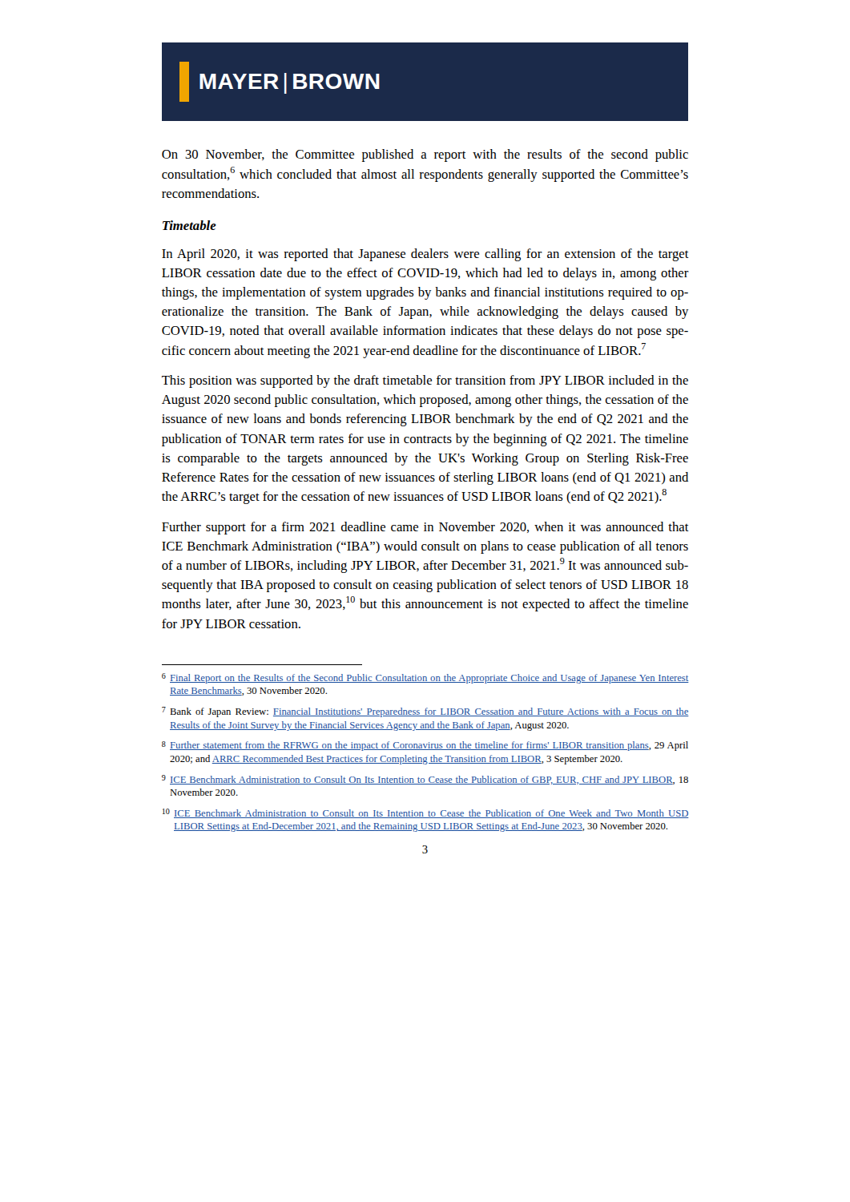MAYER|BROWN
On 30 November, the Committee published a report with the results of the second public consultation,6 which concluded that almost all respondents generally supported the Committee’s recommendations.
Timetable
In April 2020, it was reported that Japanese dealers were calling for an extension of the target LIBOR cessation date due to the effect of COVID-19, which had led to delays in, among other things, the implementation of system upgrades by banks and financial institutions required to operationalize the transition. The Bank of Japan, while acknowledging the delays caused by COVID-19, noted that overall available information indicates that these delays do not pose specific concern about meeting the 2021 year-end deadline for the discontinuance of LIBOR.7
This position was supported by the draft timetable for transition from JPY LIBOR included in the August 2020 second public consultation, which proposed, among other things, the cessation of the issuance of new loans and bonds referencing LIBOR benchmark by the end of Q2 2021 and the publication of TONAR term rates for use in contracts by the beginning of Q2 2021. The timeline is comparable to the targets announced by the UK's Working Group on Sterling Risk-Free Reference Rates for the cessation of new issuances of sterling LIBOR loans (end of Q1 2021) and the ARRC’s target for the cessation of new issuances of USD LIBOR loans (end of Q2 2021).8
Further support for a firm 2021 deadline came in November 2020, when it was announced that ICE Benchmark Administration (“IBA”) would consult on plans to cease publication of all tenors of a number of LIBORs, including JPY LIBOR, after December 31, 2021.9 It was announced subsequently that IBA proposed to consult on ceasing publication of select tenors of USD LIBOR 18 months later, after June 30, 2023,10 but this announcement is not expected to affect the timeline for JPY LIBOR cessation.
6 Final Report on the Results of the Second Public Consultation on the Appropriate Choice and Usage of Japanese Yen Interest Rate Benchmarks, 30 November 2020.
7 Bank of Japan Review: Financial Institutions' Preparedness for LIBOR Cessation and Future Actions with a Focus on the Results of the Joint Survey by the Financial Services Agency and the Bank of Japan, August 2020.
8 Further statement from the RFRWG on the impact of Coronavirus on the timeline for firms' LIBOR transition plans, 29 April 2020; and ARRC Recommended Best Practices for Completing the Transition from LIBOR, 3 September 2020.
9 ICE Benchmark Administration to Consult On Its Intention to Cease the Publication of GBP, EUR, CHF and JPY LIBOR, 18 November 2020.
10 ICE Benchmark Administration to Consult on Its Intention to Cease the Publication of One Week and Two Month USD LIBOR Settings at End-December 2021, and the Remaining USD LIBOR Settings at End-June 2023, 30 November 2020.
3